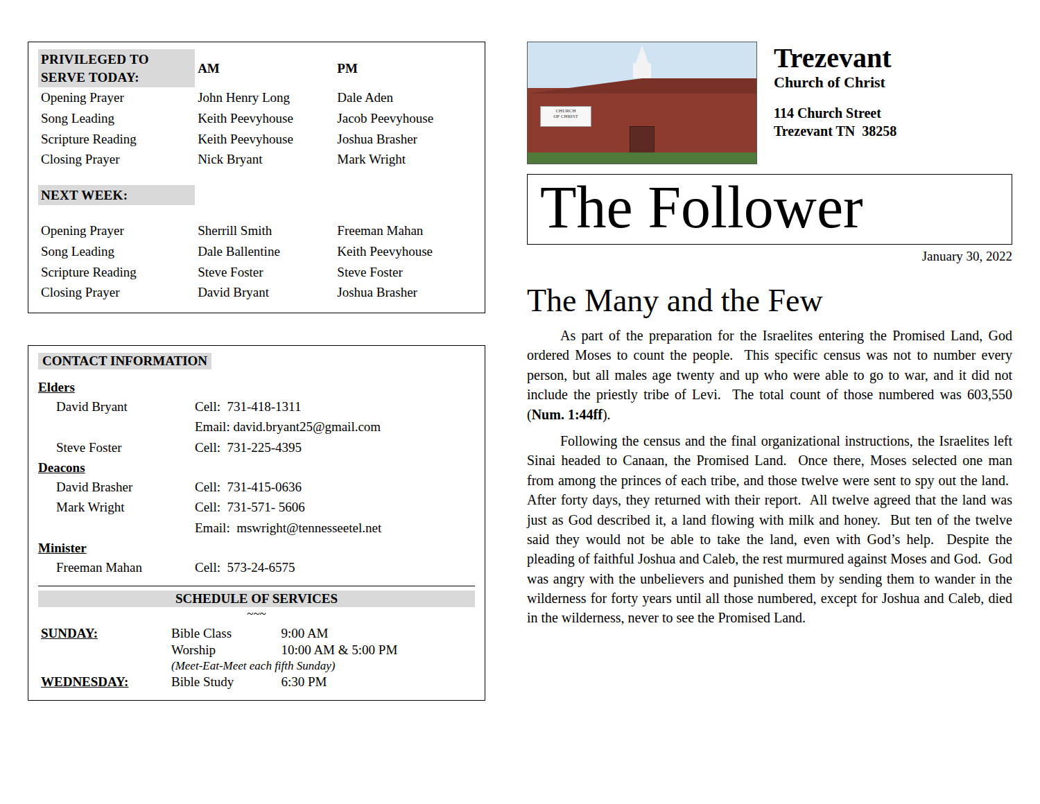| PRIVILEGED TO SERVE TODAY: | AM | PM |
| Opening Prayer | John Henry Long | Dale Aden |
| Song Leading | Keith Peevyhouse | Jacob Peevyhouse |
| Scripture Reading | Keith Peevyhouse | Joshua Brasher |
| Closing Prayer | Nick Bryant | Mark Wright |
| NEXT WEEK: | | |
| Opening Prayer | Sherrill Smith | Freeman Mahan |
| Song Leading | Dale Ballentine | Keith Peevyhouse |
| Scripture Reading | Steve Foster | Steve Foster |
| Closing Prayer | David Bryant | Joshua Brasher |
CONTACT INFORMATION
Elders
| David Bryant | Cell: 731-418-1311 |
| | Email: david.bryant25@gmail.com |
| Steve Foster | Cell: 731-225-4395 |
Deacons
| David Brasher | Cell: 731-415-0636 |
| Mark Wright | Cell: 731-571- 5606 |
| | Email: mswright@tennesseetel.net |
Minister
| Freeman Mahan | Cell: 573-24-6575 |
SCHEDULE OF SERVICES
~~~
| SUNDAY: | Bible Class | 9:00 AM |
| | Worship | 10:00 AM & 5:00 PM |
| | (Meet-Eat-Meet each fifth Sunday) |
| WEDNESDAY: | Bible Study | 6:30 PM |
CHURCH
OF CHRIST
Trezevant
Church of Christ
114 Church Street
Trezevant TN 38258
The Follower
January 30, 2022
The Many and the Few
As part of the preparation for the Israelites entering the Promised Land, God ordered Moses to count the people. This specific census was not to number every person, but all males age twenty and up who were able to go to war, and it did not include the priestly tribe of Levi. The total count of those numbered was 603,550 (Num. 1:44ff).
Following the census and the final organizational instructions, the Israelites left Sinai headed to Canaan, the Promised Land. Once there, Moses selected one man from among the princes of each tribe, and those twelve were sent to spy out the land. After forty days, they returned with their report. All twelve agreed that the land was just as God described it, a land flowing with milk and honey. But ten of the twelve said they would not be able to take the land, even with God’s help. Despite the pleading of faithful Joshua and Caleb, the rest murmured against Moses and God. God was angry with the unbelievers and punished them by sending them to wander in the wilderness for forty years until all those numbered, except for Joshua and Caleb, died in the wilderness, never to see the Promised Land.